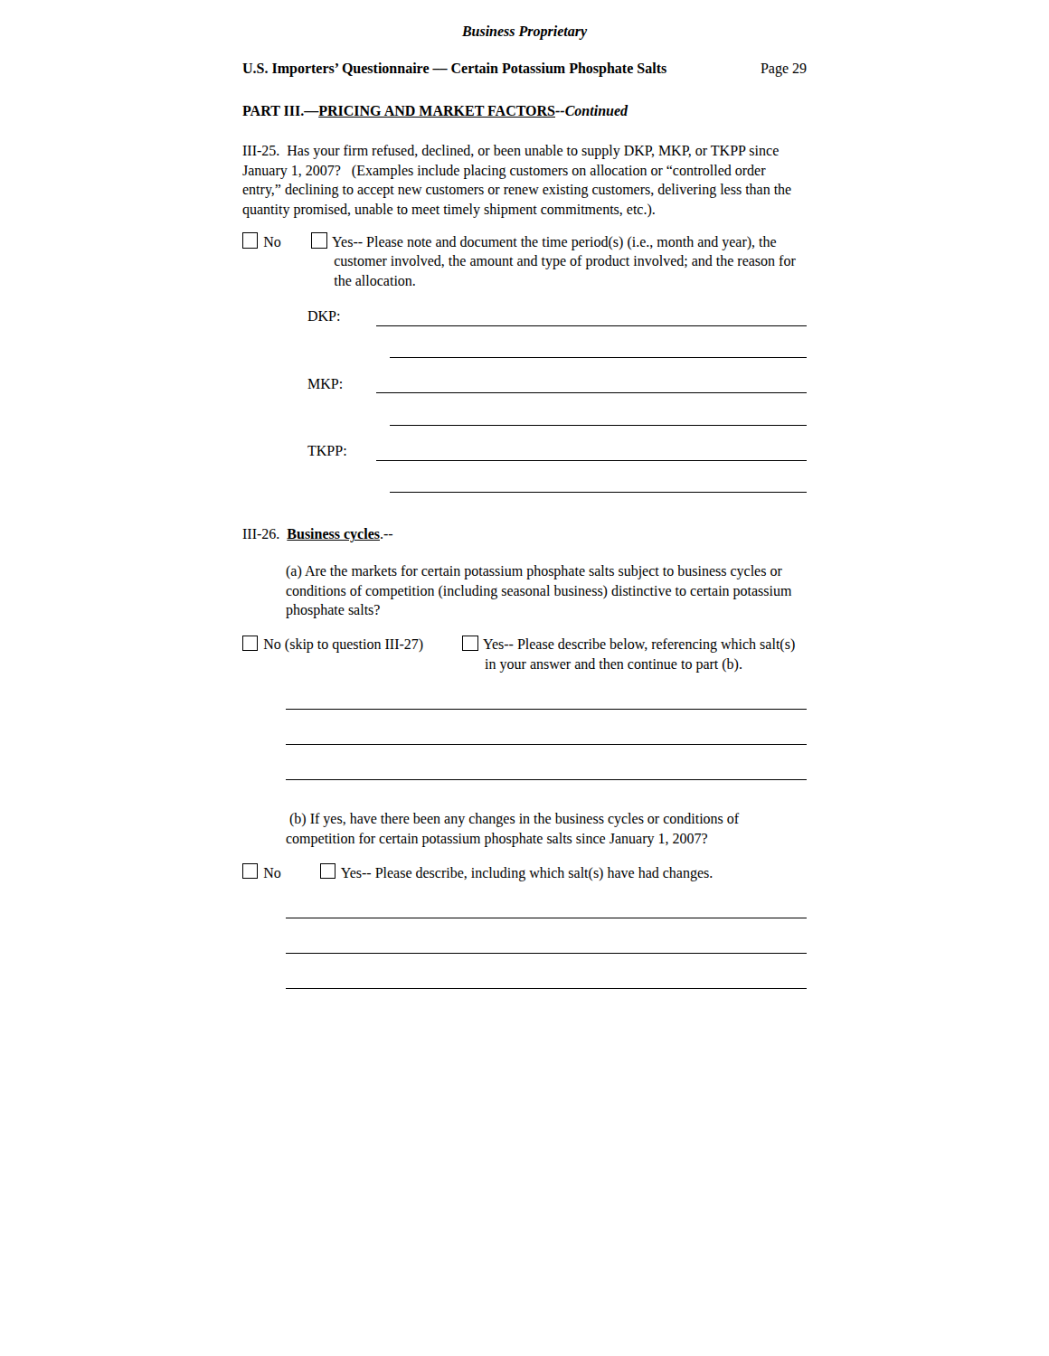Business Proprietary
U.S. Importers’ Questionnaire –– Certain Potassium Phosphate Salts
Page 29
PART III.—PRICING AND MARKET FACTORS--Continued
III-25. Has your firm refused, declined, or been unable to supply DKP, MKP, or TKPP since January 1, 2007? (Examples include placing customers on allocation or “controlled order entry,” declining to accept new customers or renew existing customers, delivering less than the quantity promised, unable to meet timely shipment commitments, etc.).
No
Yes-- Please note and document the time period(s) (i.e., month and year), the customer involved, the amount and type of product involved; and the reason for the allocation.
DKP:
MKP:
TKPP:
III-26. Business cycles.--
(a) Are the markets for certain potassium phosphate salts subject to business cycles or conditions of competition (including seasonal business) distinctive to certain potassium phosphate salts?
No (skip to question III-27)
Yes-- Please describe below, referencing which salt(s) in your answer and then continue to part (b).
(b) If yes, have there been any changes in the business cycles or conditions of competition for certain potassium phosphate salts since January 1, 2007?
No
Yes-- Please describe, including which salt(s) have had changes.